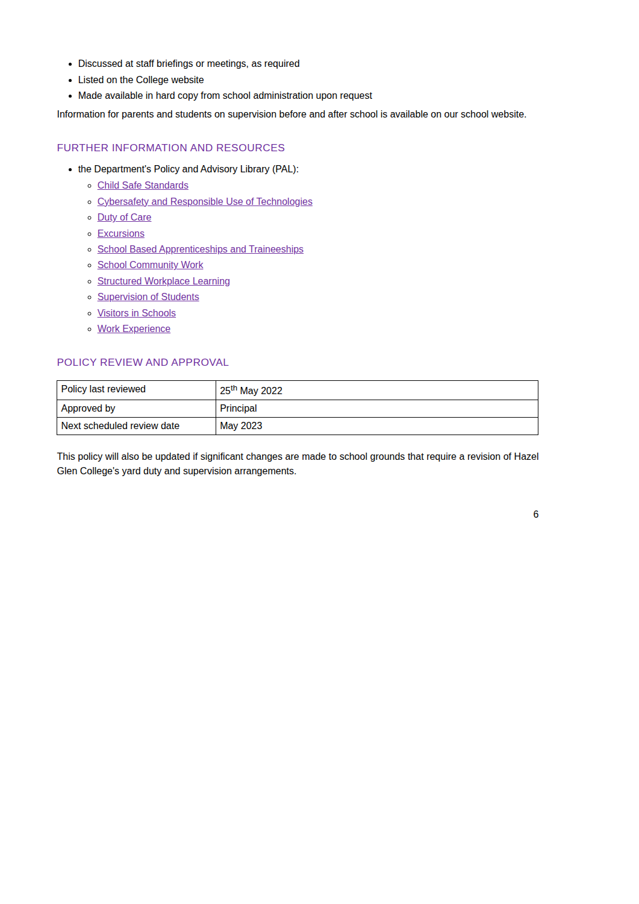Discussed at staff briefings or meetings, as required
Listed on the College website
Made available in hard copy from school administration upon request
Information for parents and students on supervision before and after school is available on our school website.
Further Information and Resources
the Department's Policy and Advisory Library (PAL):
Child Safe Standards
Cybersafety and Responsible Use of Technologies
Duty of Care
Excursions
School Based Apprenticeships and Traineeships
School Community Work
Structured Workplace Learning
Supervision of Students
Visitors in Schools
Work Experience
Policy Review and Approval
| Policy last reviewed | 25 th May 2022 |
| Approved by | Principal |
| Next scheduled review date | May 2023 |
This policy will also be updated if significant changes are made to school grounds that require a revision of Hazel Glen College's yard duty and supervision arrangements.
6